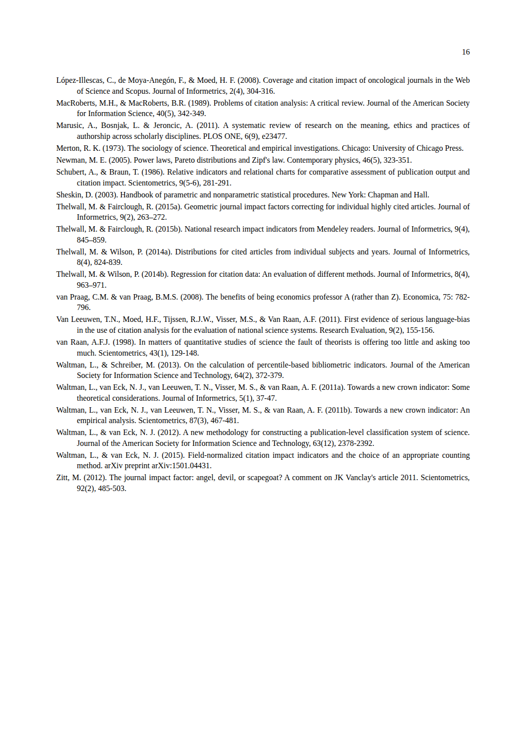16
López-Illescas, C., de Moya-Anegón, F., & Moed, H. F. (2008). Coverage and citation impact of oncological journals in the Web of Science and Scopus. Journal of Informetrics, 2(4), 304-316.
MacRoberts, M.H., & MacRoberts, B.R. (1989). Problems of citation analysis: A critical review. Journal of the American Society for Information Science, 40(5), 342-349.
Marusic, A., Bosnjak, L. & Jeroncic, A. (2011). A systematic review of research on the meaning, ethics and practices of authorship across scholarly disciplines. PLOS ONE, 6(9), e23477.
Merton, R. K. (1973). The sociology of science. Theoretical and empirical investigations. Chicago: University of Chicago Press.
Newman, M. E. (2005). Power laws, Pareto distributions and Zipf's law. Contemporary physics, 46(5), 323-351.
Schubert, A., & Braun, T. (1986). Relative indicators and relational charts for comparative assessment of publication output and citation impact. Scientometrics, 9(5-6), 281-291.
Sheskin, D. (2003). Handbook of parametric and nonparametric statistical procedures. New York: Chapman and Hall.
Thelwall, M. & Fairclough, R. (2015a). Geometric journal impact factors correcting for individual highly cited articles. Journal of Informetrics, 9(2), 263–272.
Thelwall, M. & Fairclough, R. (2015b). National research impact indicators from Mendeley readers. Journal of Informetrics, 9(4), 845–859.
Thelwall, M. & Wilson, P. (2014a). Distributions for cited articles from individual subjects and years. Journal of Informetrics, 8(4), 824-839.
Thelwall, M. & Wilson, P. (2014b). Regression for citation data: An evaluation of different methods. Journal of Informetrics, 8(4), 963–971.
van Praag, C.M. & van Praag, B.M.S. (2008). The benefits of being economics professor A (rather than Z). Economica, 75: 782-796.
Van Leeuwen, T.N., Moed, H.F., Tijssen, R.J.W., Visser, M.S., & Van Raan, A.F. (2011). First evidence of serious language-bias in the use of citation analysis for the evaluation of national science systems. Research Evaluation, 9(2), 155-156.
van Raan, A.F.J. (1998). In matters of quantitative studies of science the fault of theorists is offering too little and asking too much. Scientometrics, 43(1), 129-148.
Waltman, L., & Schreiber, M. (2013). On the calculation of percentile-based bibliometric indicators. Journal of the American Society for Information Science and Technology, 64(2), 372-379.
Waltman, L., van Eck, N. J., van Leeuwen, T. N., Visser, M. S., & van Raan, A. F. (2011a). Towards a new crown indicator: Some theoretical considerations. Journal of Informetrics, 5(1), 37-47.
Waltman, L., van Eck, N. J., van Leeuwen, T. N., Visser, M. S., & van Raan, A. F. (2011b). Towards a new crown indicator: An empirical analysis. Scientometrics, 87(3), 467-481.
Waltman, L., & van Eck, N. J. (2012). A new methodology for constructing a publication-level classification system of science. Journal of the American Society for Information Science and Technology, 63(12), 2378-2392.
Waltman, L., & van Eck, N. J. (2015). Field-normalized citation impact indicators and the choice of an appropriate counting method. arXiv preprint arXiv:1501.04431.
Zitt, M. (2012). The journal impact factor: angel, devil, or scapegoat? A comment on JK Vanclay's article 2011. Scientometrics, 92(2), 485-503.